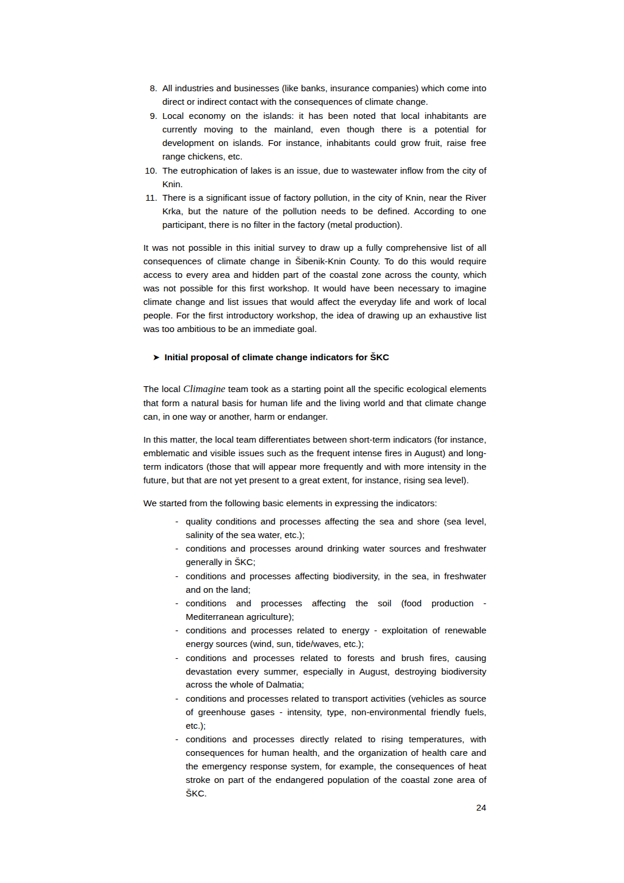8. All industries and businesses (like banks, insurance companies) which come into direct or indirect contact with the consequences of climate change.
9. Local economy on the islands: it has been noted that local inhabitants are currently moving to the mainland, even though there is a potential for development on islands. For instance, inhabitants could grow fruit, raise free range chickens, etc.
10. The eutrophication of lakes is an issue, due to wastewater inflow from the city of Knin.
11. There is a significant issue of factory pollution, in the city of Knin, near the River Krka, but the nature of the pollution needs to be defined. According to one participant, there is no filter in the factory (metal production).
It was not possible in this initial survey to draw up a fully comprehensive list of all consequences of climate change in Šibenik-Knin County. To do this would require access to every area and hidden part of the coastal zone across the county, which was not possible for this first workshop. It would have been necessary to imagine climate change and list issues that would affect the everyday life and work of local people. For the first introductory workshop, the idea of drawing up an exhaustive list was too ambitious to be an immediate goal.
➤Initial proposal of climate change indicators for ŠKC
The local Climagine team took as a starting point all the specific ecological elements that form a natural basis for human life and the living world and that climate change can, in one way or another, harm or endanger.
In this matter, the local team differentiates between short-term indicators (for instance, emblematic and visible issues such as the frequent intense fires in August) and long-term indicators (those that will appear more frequently and with more intensity in the future, but that are not yet present to a great extent, for instance, rising sea level).
We started from the following basic elements in expressing the indicators:
-quality conditions and processes affecting the sea and shore (sea level, salinity of the sea water, etc.);
-conditions and processes around drinking water sources and freshwater generally in ŠKC;
-conditions and processes affecting biodiversity, in the sea, in freshwater and on the land;
-conditions and processes affecting the soil (food production - Mediterranean agriculture);
-conditions and processes related to energy - exploitation of renewable energy sources (wind, sun, tide/waves, etc.);
-conditions and processes related to forests and brush fires, causing devastation every summer, especially in August, destroying biodiversity across the whole of Dalmatia;
-conditions and processes related to transport activities (vehicles as source of greenhouse gases - intensity, type, non-environmental friendly fuels, etc.);
-conditions and processes directly related to rising temperatures, with consequences for human health, and the organization of health care and the emergency response system, for example, the consequences of heat stroke on part of the endangered population of the coastal zone area of ŠKC.
24